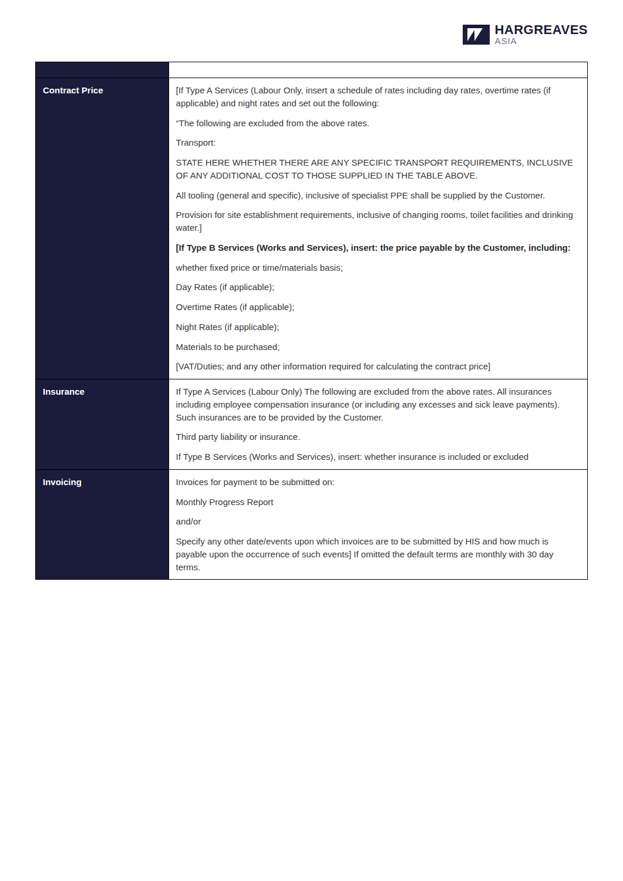HARGREAVES
ASIA
| Contract Price | [If Type A Services (Labour Only, insert a schedule of rates including day rates, overtime rates (if applicable) and night rates and set out the following: “The following are excluded from the above rates. Transport: STATE HERE WHETHER THERE ARE ANY SPECIFIC TRANSPORT REQUIREMENTS, INCLUSIVE OF ANY ADDITIONAL COST TO THOSE SUPPLIED IN THE TABLE ABOVE. All tooling (general and specific), inclusive of specialist PPE shall be supplied by the Customer. Provision for site establishment requirements, inclusive of changing rooms, toilet facilities and drinking water.] [If Type B Services (Works and Services), insert: the price payable by the Customer, including: whether fixed price or time/materials basis; Day Rates (if applicable); Overtime Rates (if applicable); Night Rates (if applicable); Materials to be purchased; [VAT/Duties; and any other information required for calculating the contract price] |
| Insurance | If Type A Services (Labour Only) The following are excluded from the above rates. All insurances including employee compensation insurance (or including any excesses and sick leave payments). Such insurances are to be provided by the Customer. Third party liability or insurance. If Type B Services (Works and Services), insert: whether insurance is included or excluded |
| Invoicing | Invoices for payment to be submitted on: Monthly Progress Report and/or Specify any other date/events upon which invoices are to be submitted by HIS and how much is payable upon the occurrence of such events] If omitted the default terms are monthly with 30 day terms. |